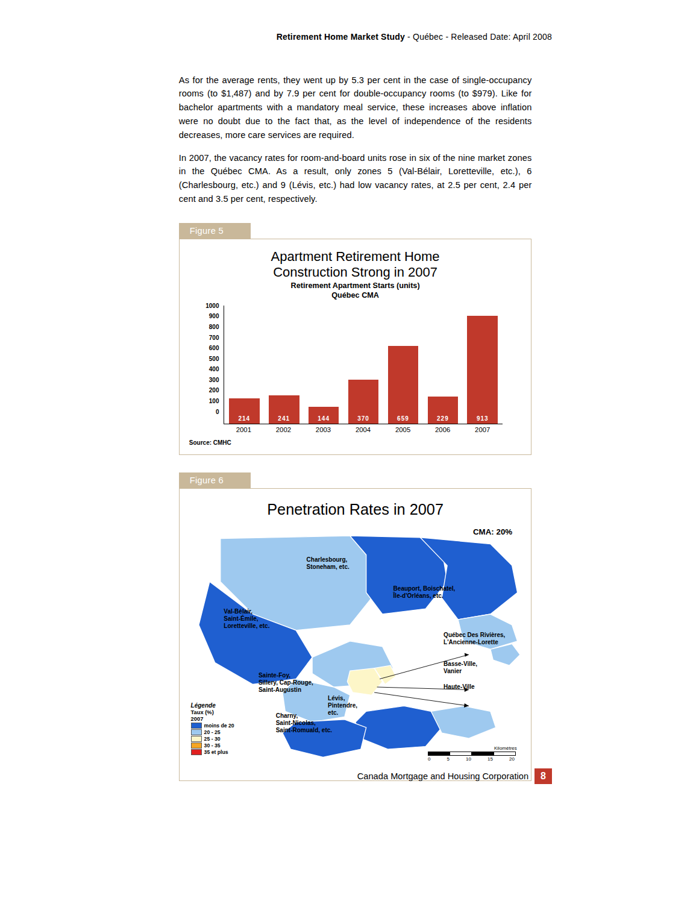Retirement Home Market Study - Québec - Released Date: April 2008
As for the average rents, they went up by 5.3 per cent in the case of single-occupancy rooms (to $1,487) and by 7.9 per cent for double-occupancy rooms (to $979). Like for bachelor apartments with a mandatory meal service, these increases above inflation were no doubt due to the fact that, as the level of independence of the residents decreases, more care services are required.
In 2007, the vacancy rates for room-and-board units rose in six of the nine market zones in the Québec CMA. As a result, only zones 5 (Val-Bélair, Loretteville, etc.), 6 (Charlesbourg, etc.) and 9 (Lévis, etc.) had low vacancy rates, at 2.5 per cent, 2.4 per cent and 3.5 per cent, respectively.
Figure 5
Apartment Retirement Home
Construction Strong in 2007
Retirement Apartment Starts (units)
Québec CMA
1000 900 800 700 600 500 400 300 200 100 0
214
241
144
370
659
229
913
2001200220032004200520062007
Source: CMHC
Figure 6
Penetration Rates in 2007
CMA: 20%
Charlesbourg,
Stoneham, etc.
Beauport, Boischatel,
Île-d'Orléans, etc.
Val-Bélair,
Saint-Émile,
Loretteville, etc.
Sainte-Foy,
Sillery, Cap-Rouge,
Saint-Augustin
Lévis,
Pintendre,
etc.
Charny,
Saint-Nicolas,
Saint-Romuald, etc.
Québec Des Rivières,
L'Ancienne-Lorette
Basse-Ville,
Vanier
Haute-Ville
Légende
Taux (%)
2007
moins de 20
20 - 25
25 - 30
30 - 35
35 et plus
Kilomètres
05101520
Canada Mortgage and Housing Corporation 8